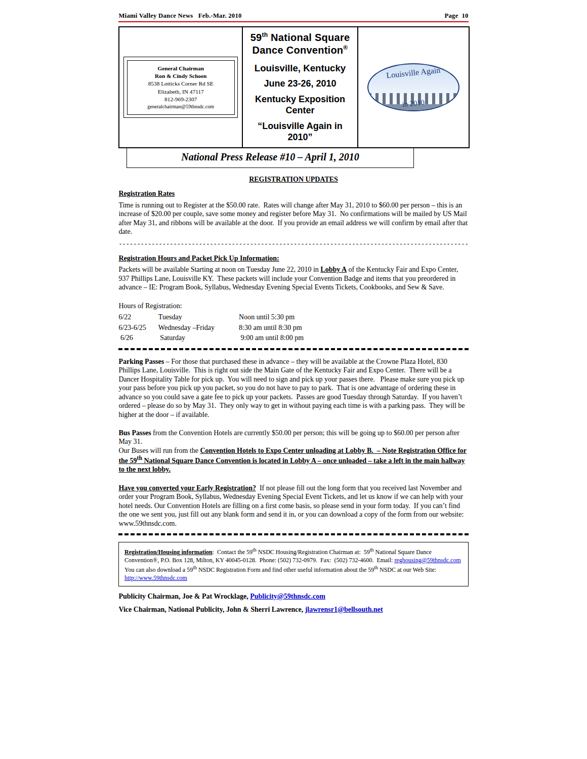Miami Valley Dance News Feb.-Mar. 2010
Page 10
General Chairman
Ron & Cindy Schoen
8538 Lotticks Corner Rd SE
Elizabeth, IN 47117
812-969-2307
generalchairman@59thnsdc.com
59th National Square Dance Convention®
Louisville, Kentucky
June 23-26, 2010
Kentucky Exposition Center
“Louisville Again in 2010”
Louisville Again
in 2010
National Press Release #10 – April 1, 2010
REGISTRATION UPDATES
Registration Rates
Time is running out to Register at the $50.00 rate. Rates will change after May 31, 2010 to $60.00 per person – this is an increase of $20.00 per couple, save some money and register before May 31. No confirmations will be mailed by US Mail after May 31, and ribbons will be available at the door. If you provide an email address we will confirm by email after that date.
-----------------------------------------------------------------------------------------------------------
Registration Hours and Packet Pick Up Information:
Packets will be available Starting at noon on Tuesday June 22, 2010 in Lobby A of the Kentucky Fair and Expo Center, 937 Phillips Lane, Louisville KY. These packets will include your Convention Badge and items that you preordered in advance – IE: Program Book, Syllabus, Wednesday Evening Special Events Tickets, Cookbooks, and Sew & Save.
Hours of Registration:
| 6/22 | Tuesday | Noon until 5:30 pm |
| 6/23-6/25 | Wednesday –Friday | 8:30 am until 8:30 pm |
| 6/26 | Saturday | 9:00 am until 8:00 pm |
Parking Passes – For those that purchased these in advance – they will be available at the Crowne Plaza Hotel, 830 Phillips Lane, Louisville. This is right out side the Main Gate of the Kentucky Fair and Expo Center. There will be a Dancer Hospitality Table for pick up. You will need to sign and pick up your passes there. Please make sure you pick up your pass before you pick up you packet, so you do not have to pay to park. That is one advantage of ordering these in advance so you could save a gate fee to pick up your packets. Passes are good Tuesday through Saturday. If you haven’t ordered – please do so by May 31. They only way to get in without paying each time is with a parking pass. They will be higher at the door – if available.
Bus Passes from the Convention Hotels are currently $50.00 per person; this will be going up to $60.00 per person after May 31.
Our Buses will run from the Convention Hotels to Expo Center unloading at Lobby B. – Note Registration Office for the 59th National Square Dance Convention is located in Lobby A – once unloaded – take a left in the main hallway to the next lobby.
Have you converted your Early Registration? If not please fill out the long form that you received last November and order your Program Book, Syllabus, Wednesday Evening Special Event Tickets, and let us know if we can help with your hotel needs. Our Convention Hotels are filling on a first come basis, so please send in your form today. If you can’t find the one we sent you, just fill out any blank form and send it in, or you can download a copy of the form from our website: www.59thnsdc.com.
Registration/Housing information: Contact the 59th NSDC Housing/Registration Chairman at: 59th National Square Dance Convention®, P.O. Box 128, Milton, KY 40045-0128. Phone: (502) 732-0979. Fax: (502) 732-4600. Email: reghousing@59thnsdc.com You can also download a 59th NSDC Registration Form and find other useful information about the 59th NSDC at our Web Site: http://www.59thnsdc.com
Publicity Chairman, Joe & Pat Wrocklage, Publicity@59thnsdc.com
Vice Chairman, National Publicity, John & Sherri Lawrence, jlawrensr1@bellsouth.net